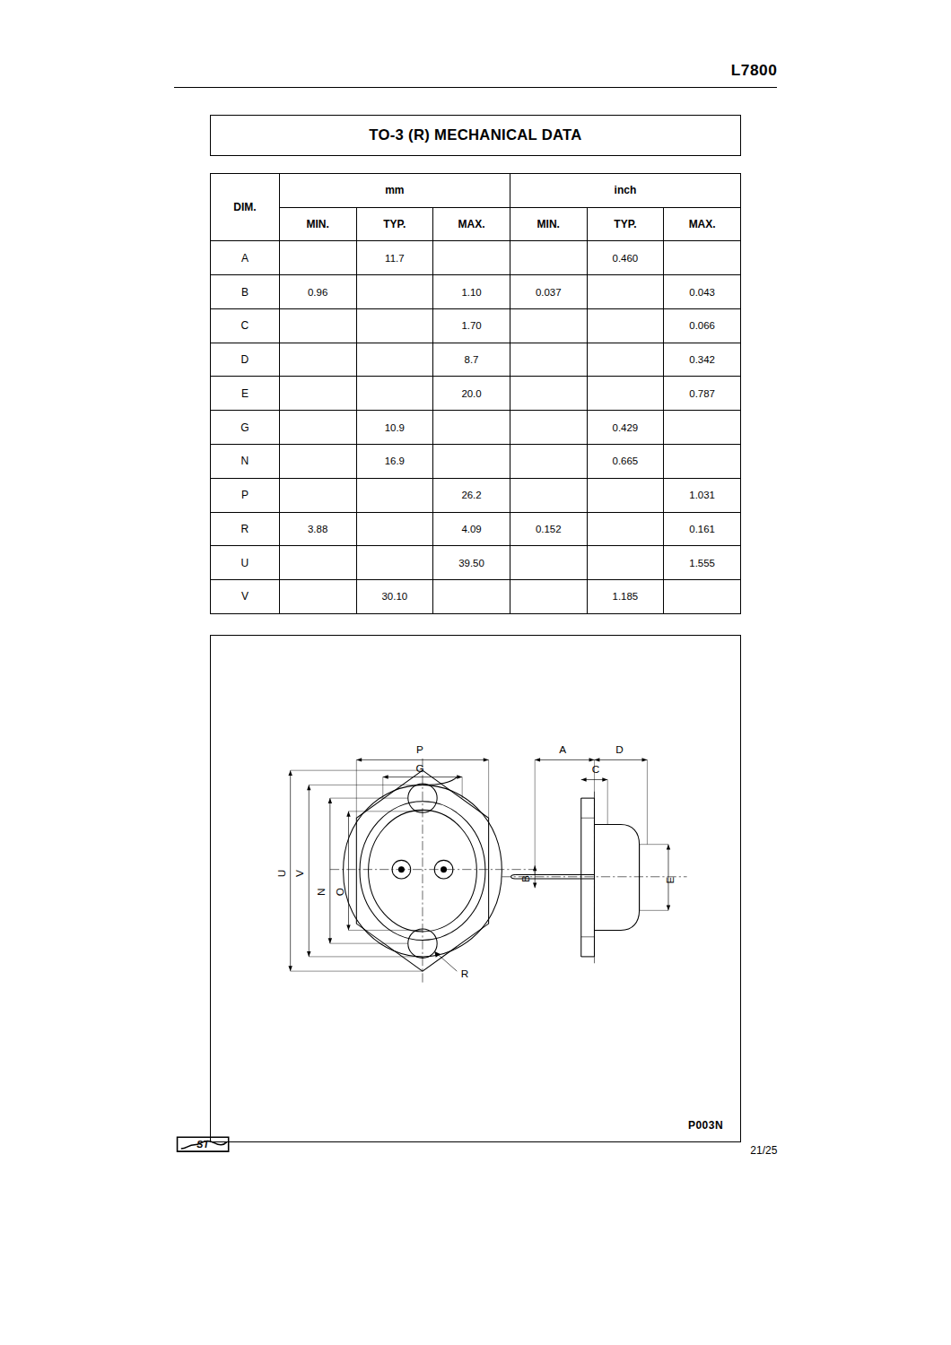L7800
TO-3 (R) MECHANICAL DATA
| DIM. | mm | inch |
| --- | --- | --- |
| MIN. | TYP. | MAX. | MIN. | TYP. | MAX. |
| A | | 11.7 | | | 0.460 | |
| B | 0.96 | | 1.10 | 0.037 | | 0.043 |
| C | | | 1.70 | | | 0.066 |
| D | | | 8.7 | | | 0.342 |
| E | | | 20.0 | | | 0.787 |
| G | | 10.9 | | | 0.429 | |
| N | | 16.9 | | | 0.665 | |
| P | | | 26.2 | | | 1.031 |
| R | 3.88 | | 4.09 | 0.152 | | 0.161 |
| U | | | 39.50 | | | 1.555 |
| V | | 30.10 | | | 1.185 | |
P G U V N O R A D C B E
P003N
ST
21/25